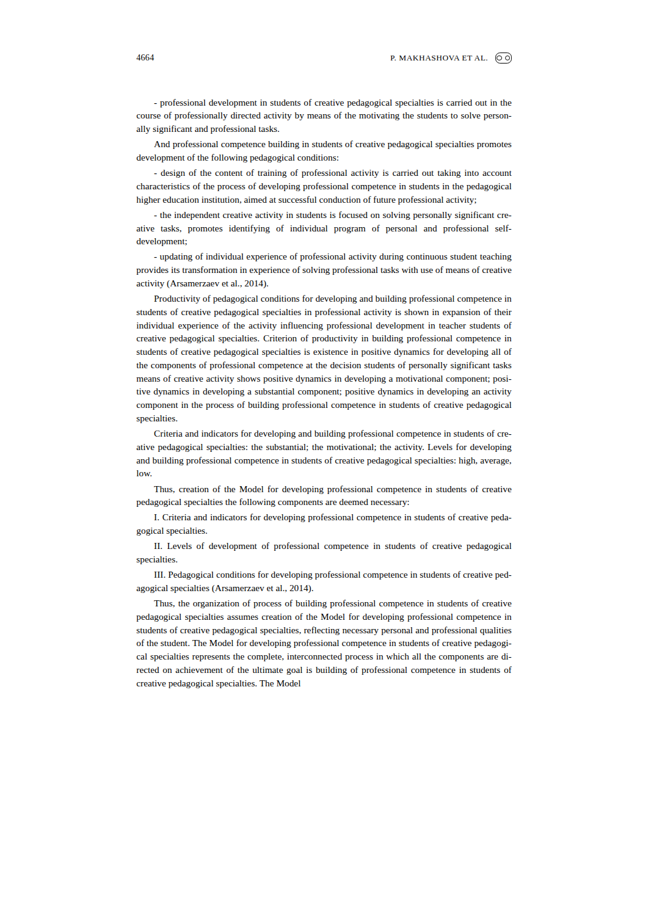4664
P. Makhashova et al.
- professional development in students of creative pedagogical specialties is carried out in the course of professionally directed activity by means of the motivating the students to solve personally significant and professional tasks.
And professional competence building in students of creative pedagogical specialties promotes development of the following pedagogical conditions:
- design of the content of training of professional activity is carried out taking into account characteristics of the process of developing professional competence in students in the pedagogical higher education institution, aimed at successful conduction of future professional activity;
- the independent creative activity in students is focused on solving personally significant creative tasks, promotes identifying of individual program of personal and professional self-development;
- updating of individual experience of professional activity during continuous student teaching provides its transformation in experience of solving professional tasks with use of means of creative activity (Arsamerzaev et al., 2014).
Productivity of pedagogical conditions for developing and building professional competence in students of creative pedagogical specialties in professional activity is shown in expansion of their individual experience of the activity influencing professional development in teacher students of creative pedagogical specialties. Criterion of productivity in building professional competence in students of creative pedagogical specialties is existence in positive dynamics for developing all of the components of professional competence at the decision students of personally significant tasks means of creative activity shows positive dynamics in developing a motivational component; positive dynamics in developing a substantial component; positive dynamics in developing an activity component in the process of building professional competence in students of creative pedagogical specialties.
Criteria and indicators for developing and building professional competence in students of creative pedagogical specialties: the substantial; the motivational; the activity. Levels for developing and building professional competence in students of creative pedagogical specialties: high, average, low.
Thus, creation of the Model for developing professional competence in students of creative pedagogical specialties the following components are deemed necessary:
I. Criteria and indicators for developing professional competence in students of creative pedagogical specialties.
II. Levels of development of professional competence in students of creative pedagogical specialties.
III. Pedagogical conditions for developing professional competence in students of creative pedagogical specialties (Arsamerzaev et al., 2014).
Thus, the organization of process of building professional competence in students of creative pedagogical specialties assumes creation of the Model for developing professional competence in students of creative pedagogical specialties, reflecting necessary personal and professional qualities of the student. The Model for developing professional competence in students of creative pedagogical specialties represents the complete, interconnected process in which all the components are directed on achievement of the ultimate goal is building of professional competence in students of creative pedagogical specialties. The Model